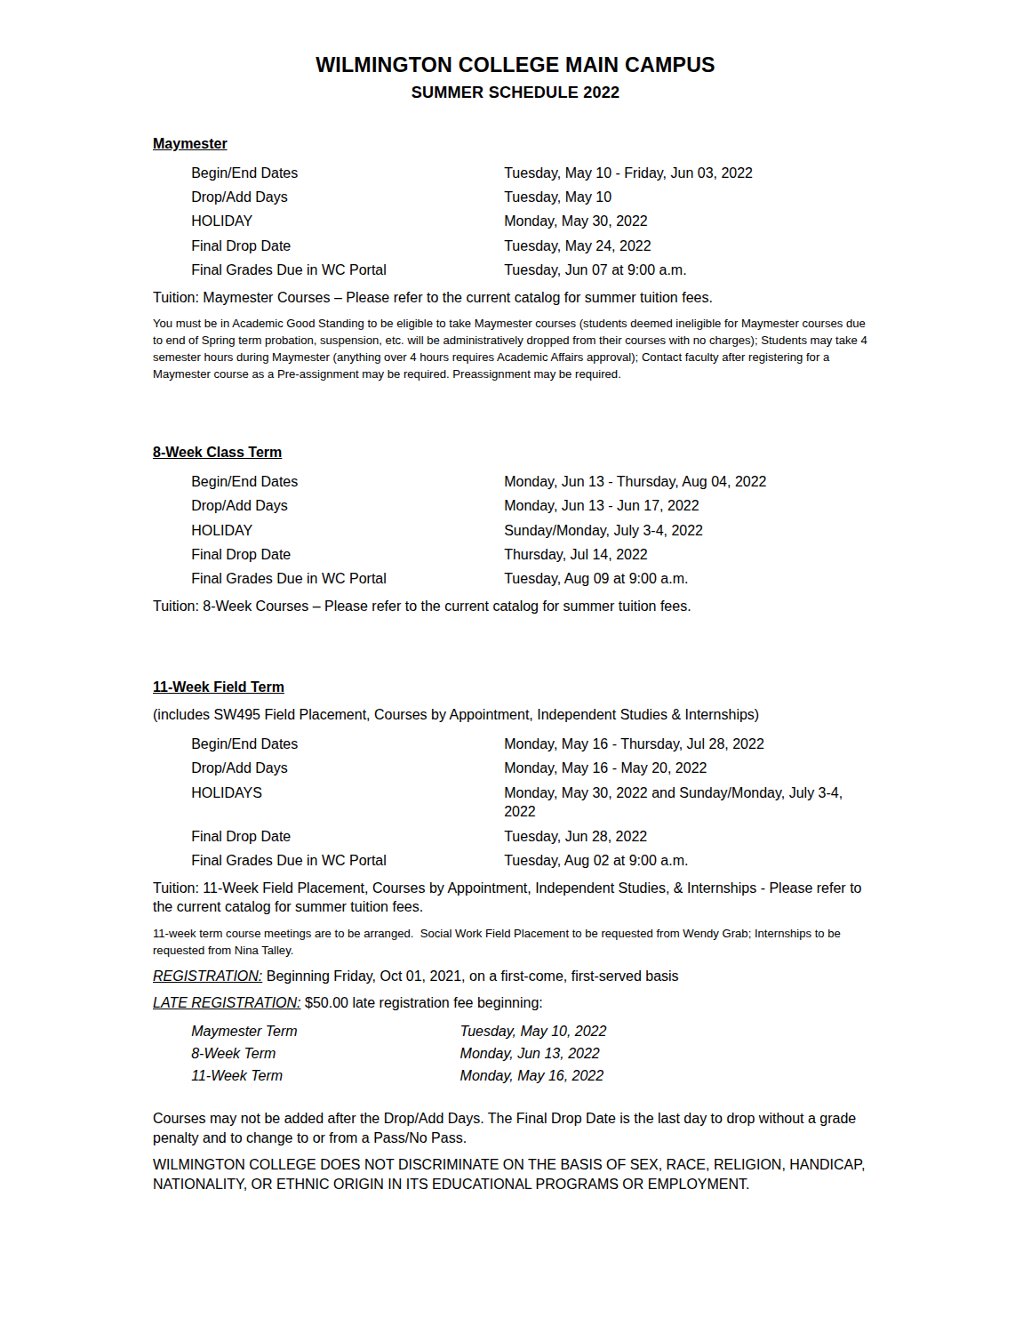WILMINGTON COLLEGE MAIN CAMPUS SUMMER SCHEDULE 2022
Maymester
| Begin/End Dates | Tuesday, May 10 - Friday, Jun 03, 2022 |
| Drop/Add Days | Tuesday, May 10 |
| HOLIDAY | Monday, May 30, 2022 |
| Final Drop Date | Tuesday, May 24, 2022 |
| Final Grades Due in WC Portal | Tuesday, Jun 07 at 9:00 a.m. |
Tuition: Maymester Courses – Please refer to the current catalog for summer tuition fees.
You must be in Academic Good Standing to be eligible to take Maymester courses (students deemed ineligible for Maymester courses due to end of Spring term probation, suspension, etc. will be administratively dropped from their courses with no charges); Students may take 4 semester hours during Maymester (anything over 4 hours requires Academic Affairs approval); Contact faculty after registering for a Maymester course as a Pre-assignment may be required. Preassignment may be required.
8-Week Class Term
| Begin/End Dates | Monday, Jun 13 - Thursday, Aug 04, 2022 |
| Drop/Add Days | Monday, Jun 13 - Jun 17, 2022 |
| HOLIDAY | Sunday/Monday, July 3-4, 2022 |
| Final Drop Date | Thursday, Jul 14, 2022 |
| Final Grades Due in WC Portal | Tuesday, Aug 09 at 9:00 a.m. |
Tuition: 8-Week Courses – Please refer to the current catalog for summer tuition fees.
11-Week Field Term
(includes SW495 Field Placement, Courses by Appointment, Independent Studies & Internships)
| Begin/End Dates | Monday, May 16 - Thursday, Jul 28, 2022 |
| Drop/Add Days | Monday, May 16 - May 20, 2022 |
| HOLIDAYS | Monday, May 30, 2022 and Sunday/Monday, July 3-4, 2022 |
| Final Drop Date | Tuesday, Jun 28, 2022 |
| Final Grades Due in WC Portal | Tuesday, Aug 02 at 9:00 a.m. |
Tuition: 11-Week Field Placement, Courses by Appointment, Independent Studies, & Internships - Please refer to the current catalog for summer tuition fees.
11-week term course meetings are to be arranged. Social Work Field Placement to be requested from Wendy Grab; Internships to be requested from Nina Talley.
REGISTRATION: Beginning Friday, Oct 01, 2021, on a first-come, first-served basis
LATE REGISTRATION: $50.00 late registration fee beginning:
| Maymester Term | Tuesday, May 10, 2022 |
| 8-Week Term | Monday, Jun 13, 2022 |
| 11-Week Term | Monday, May 16, 2022 |
Courses may not be added after the Drop/Add Days. The Final Drop Date is the last day to drop without a grade penalty and to change to or from a Pass/No Pass.
WILMINGTON COLLEGE DOES NOT DISCRIMINATE ON THE BASIS OF SEX, RACE, RELIGION, HANDICAP, NATIONALITY, OR ETHNIC ORIGIN IN ITS EDUCATIONAL PROGRAMS OR EMPLOYMENT.